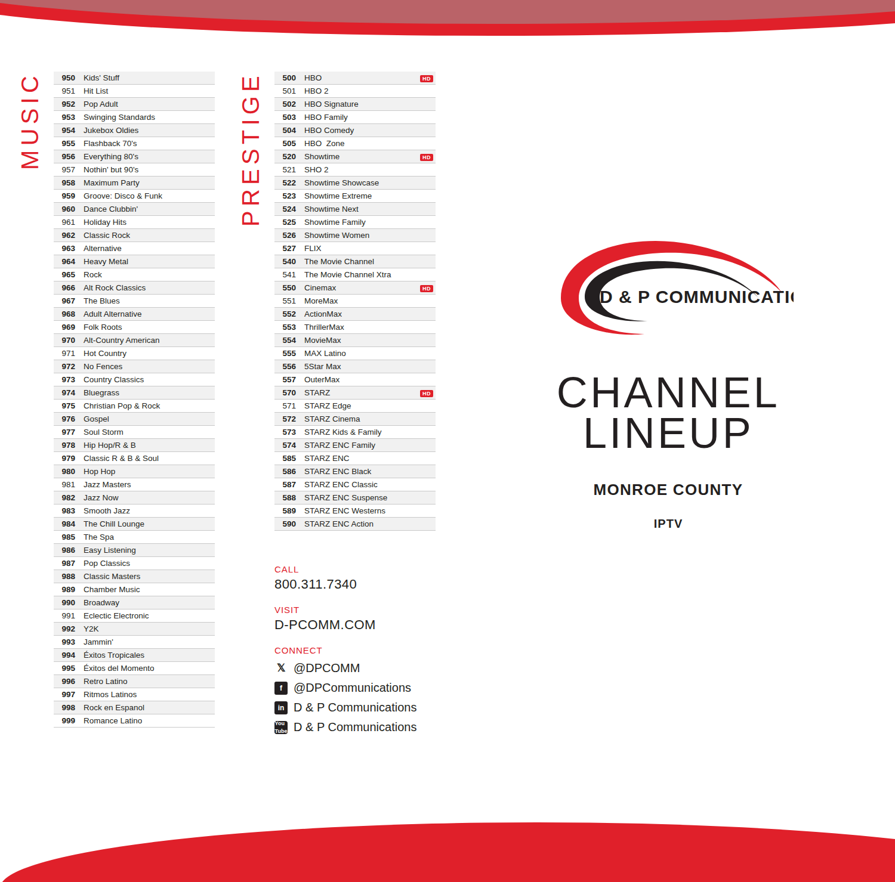MUSIC
| 950 | Kids' Stuff |
| 951 | Hit List |
| 952 | Pop Adult |
| 953 | Swinging Standards |
| 954 | Jukebox Oldies |
| 955 | Flashback 70's |
| 956 | Everything 80's |
| 957 | Nothin' but 90's |
| 958 | Maximum Party |
| 959 | Groove: Disco & Funk |
| 960 | Dance Clubbin' |
| 961 | Holiday Hits |
| 962 | Classic Rock |
| 963 | Alternative |
| 964 | Heavy Metal |
| 965 | Rock |
| 966 | Alt Rock Classics |
| 967 | The Blues |
| 968 | Adult Alternative |
| 969 | Folk Roots |
| 970 | Alt-Country American |
| 971 | Hot Country |
| 972 | No Fences |
| 973 | Country Classics |
| 974 | Bluegrass |
| 975 | Christian Pop & Rock |
| 976 | Gospel |
| 977 | Soul Storm |
| 978 | Hip Hop/R & B |
| 979 | Classic R & B & Soul |
| 980 | Hop Hop |
| 981 | Jazz Masters |
| 982 | Jazz Now |
| 983 | Smooth Jazz |
| 984 | The Chill Lounge |
| 985 | The Spa |
| 986 | Easy Listening |
| 987 | Pop Classics |
| 988 | Classic Masters |
| 989 | Chamber Music |
| 990 | Broadway |
| 991 | Eclectic Electronic |
| 992 | Y2K |
| 993 | Jammin' |
| 994 | Éxitos Tropicales |
| 995 | Éxitos del Momento |
| 996 | Retro Latino |
| 997 | Ritmos Latinos |
| 998 | Rock en Espanol |
| 999 | Romance Latino |
PRESTIGE
| 500 | HBO | HD |
| 501 | HBO 2 | |
| 502 | HBO Signature | |
| 503 | HBO Family | |
| 504 | HBO Comedy | |
| 505 | HBO Zone | |
| 520 | Showtime | HD |
| 521 | SHO 2 | |
| 522 | Showtime Showcase | |
| 523 | Showtime Extreme | |
| 524 | Showtime Next | |
| 525 | Showtime Family | |
| 526 | Showtime Women | |
| 527 | FLIX | |
| 540 | The Movie Channel | |
| 541 | The Movie Channel Xtra | |
| 550 | Cinemax | HD |
| 551 | MoreMax | |
| 552 | ActionMax | |
| 553 | ThrillerMax | |
| 554 | MovieMax | |
| 555 | MAX Latino | |
| 556 | 5Star Max | |
| 557 | OuterMax | |
| 570 | STARZ | HD |
| 571 | STARZ Edge | |
| 572 | STARZ Cinema | |
| 573 | STARZ Kids & Family | |
| 574 | STARZ ENC Family | |
| 585 | STARZ ENC | |
| 586 | STARZ ENC Black | |
| 587 | STARZ ENC Classic | |
| 588 | STARZ ENC Suspense | |
| 589 | STARZ ENC Westerns | |
| 590 | STARZ ENC Action | |
CALL
800.311.7340
VISIT
D-PCOMM.COM
CONNECT
𝕏@DPCOMM
f@DPCommunications
in D & P Communications
You
Tube D & P Communications
D & P COMMUNICATIONS
CHANNEL
LINEUP
MONROE COUNTY
IPTV